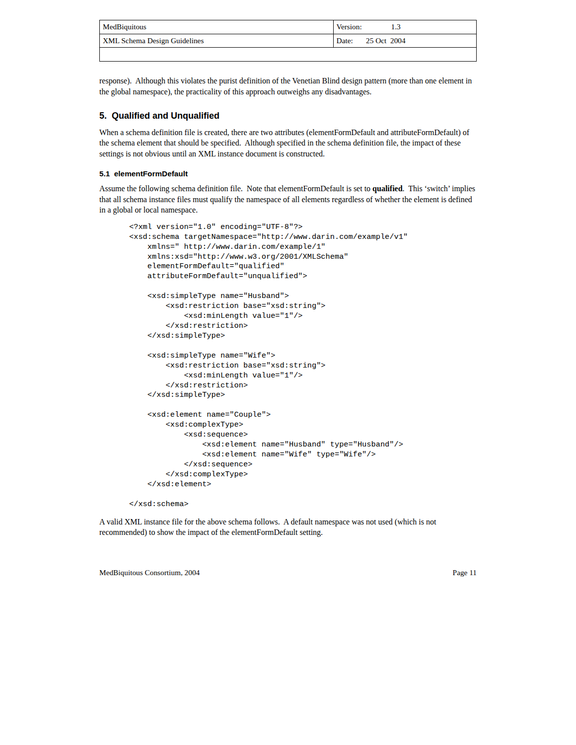| MedBiquitous | Version: 1.3 |
| XML Schema Design Guidelines | Date: 25 Oct 2004 |
response). Although this violates the purist definition of the Venetian Blind design pattern (more than one element in the global namespace), the practicality of this approach outweighs any disadvantages.
5. Qualified and Unqualified
When a schema definition file is created, there are two attributes (elementFormDefault and attributeFormDefault) of the schema element that should be specified. Although specified in the schema definition file, the impact of these settings is not obvious until an XML instance document is constructed.
5.1 elementFormDefault
Assume the following schema definition file. Note that elementFormDefault is set to qualified. This ‘switch’ implies that all schema instance files must qualify the namespace of all elements regardless of whether the element is defined in a global or local namespace.
<?xml version="1.0" encoding="UTF-8"?>
<xsd:schema targetNamespace="http://www.darin.com/example/v1"
    xmlns=" http://www.darin.com/example/1"
    xmlns:xsd="http://www.w3.org/2001/XMLSchema"
    elementFormDefault="qualified"
    attributeFormDefault="unqualified">

    <xsd:simpleType name="Husband">
        <xsd:restriction base="xsd:string">
            <xsd:minLength value="1"/>
        </xsd:restriction>
    </xsd:simpleType>

    <xsd:simpleType name="Wife">
        <xsd:restriction base="xsd:string">
            <xsd:minLength value="1"/>
        </xsd:restriction>
    </xsd:simpleType>

    <xsd:element name="Couple">
        <xsd:complexType>
            <xsd:sequence>
                <xsd:element name="Husband" type="Husband"/>
                <xsd:element name="Wife" type="Wife"/>
            </xsd:sequence>
        </xsd:complexType>
    </xsd:element>

</xsd:schema>
A valid XML instance file for the above schema follows. A default namespace was not used (which is not recommended) to show the impact of the elementFormDefault setting.
MedBiquitous Consortium, 2004 Page 11